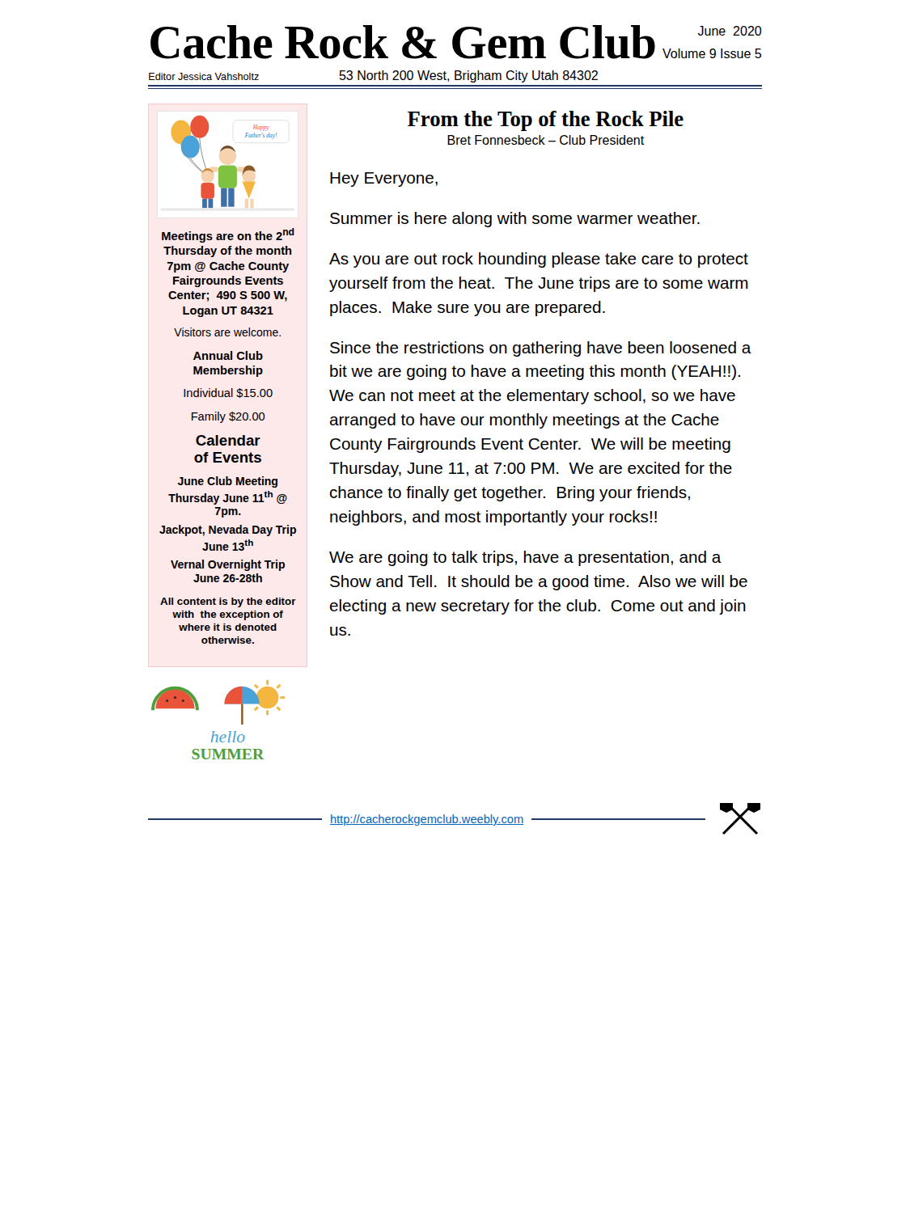Cache Rock & Gem Club
June 2020
Volume 9 Issue 5
Editor Jessica Vahsholtz
53 North 200 West, Brigham City Utah 84302
Happy Father's day!
Meetings are on the 2nd Thursday of the month 7pm @ Cache County Fairgrounds Events Center; 490 S 500 W, Logan UT 84321
Visitors are welcome.
Annual Club Membership
Individual $15.00
Family $20.00
Calendar
of Events
June Club Meeting Thursday June 11th @ 7pm.
Jackpot, Nevada Day Trip June 13th
Vernal Overnight Trip June 26-28th
All content is by the editor with the exception of where it is denoted otherwise.
hello SUMMER
From the Top of the Rock Pile
Bret Fonnesbeck – Club President
Hey Everyone,
Summer is here along with some warmer weather.
As you are out rock hounding please take care to protect yourself from the heat. The June trips are to some warm places. Make sure you are prepared.
Since the restrictions on gathering have been loosened a bit we are going to have a meeting this month (YEAH!!). We can not meet at the elementary school, so we have arranged to have our monthly meetings at the Cache County Fairgrounds Event Center. We will be meeting Thursday, June 11, at 7:00 PM. We are excited for the chance to finally get together. Bring your friends, neighbors, and most importantly your rocks!!
We are going to talk trips, have a presentation, and a Show and Tell. It should be a good time. Also we will be electing a new secretary for the club. Come out and join us.
http://cacherockgemclub.weebly.com